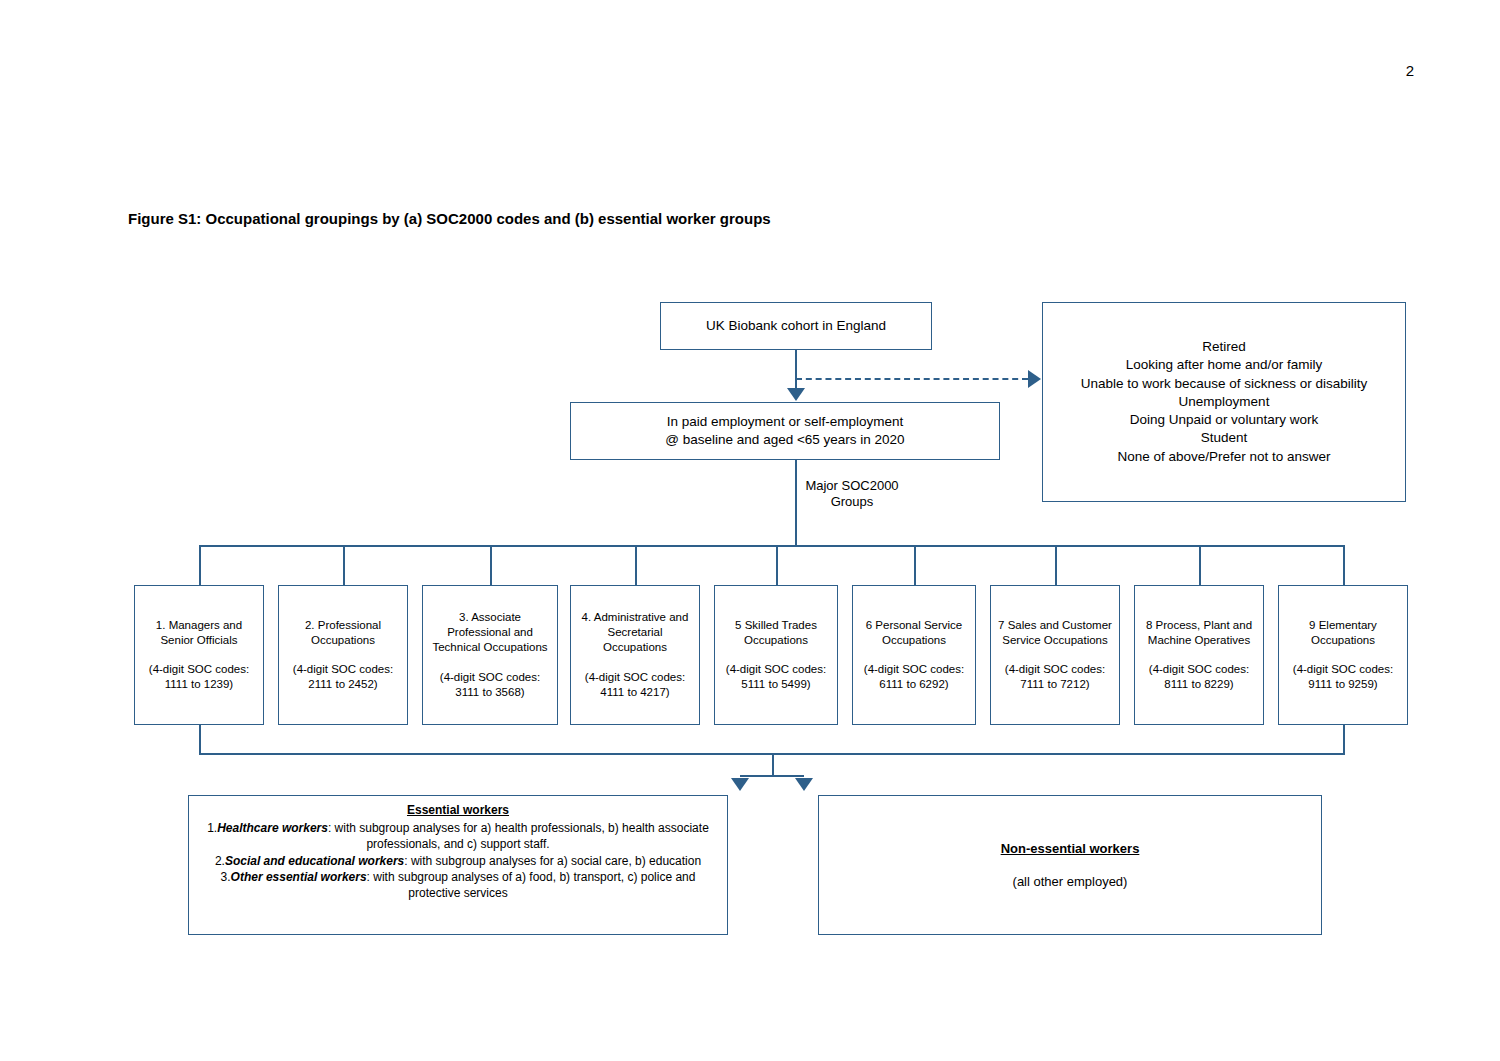2
Figure S1: Occupational groupings by (a) SOC2000 codes and (b) essential worker groups
UK Biobank cohort in England
Retired
Looking after home and/or family
Unable to work because of sickness or disability
Unemployment
Doing Unpaid or voluntary work
Student
None of above/Prefer not to answer
In paid employment or self-employment
@ baseline and aged <65 years in 2020
Major SOC2000
Groups
1. Managers and Senior Officials
(4-digit SOC codes: 1111 to 1239)
2. Professional Occupations
(4-digit SOC codes: 2111 to 2452)
3. Associate Professional and Technical Occupations
(4-digit SOC codes: 3111 to 3568)
4. Administrative and Secretarial Occupations
(4-digit SOC codes: 4111 to 4217)
5 Skilled Trades Occupations
(4-digit SOC codes: 5111 to 5499)
6 Personal Service Occupations
(4-digit SOC codes: 6111 to 6292)
7 Sales and Customer Service Occupations
(4-digit SOC codes: 7111 to 7212)
8 Process, Plant and Machine Operatives
(4-digit SOC codes: 8111 to 8229)
9 Elementary Occupations
(4-digit SOC codes: 9111 to 9259)
Essential workers 1.Healthcare workers: with subgroup analyses for a) health professionals, b) health associate professionals, and c) support staff.
2.Social and educational workers: with subgroup analyses for a) social care, b) education
3.Other essential workers: with subgroup analyses of a) food, b) transport, c) police and protective services
Non-essential workers (all other employed)